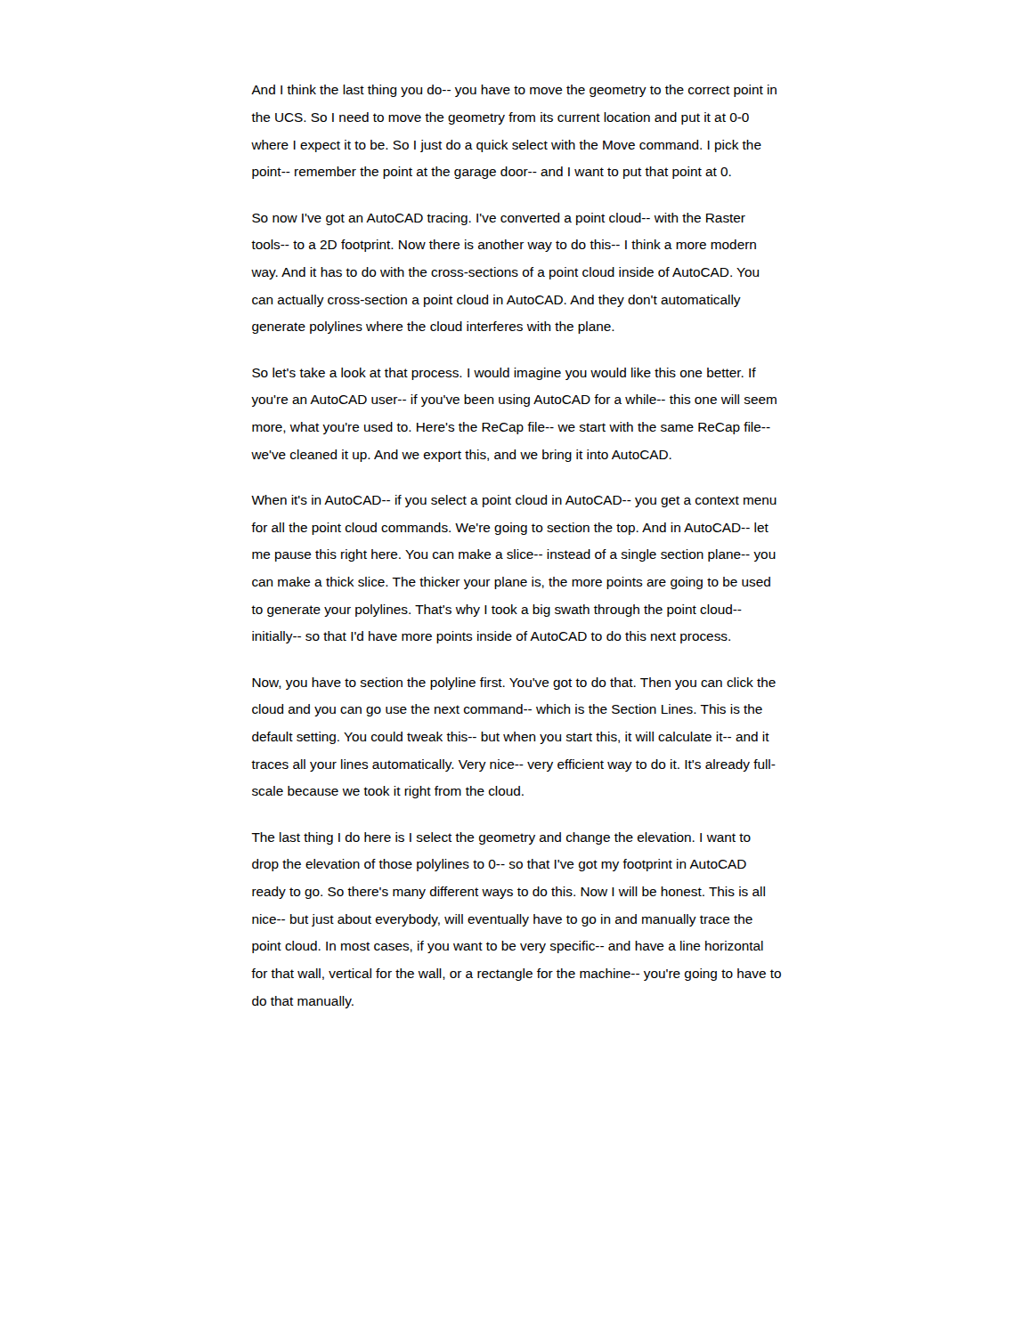And I think the last thing you do-- you have to move the geometry to the correct point in the UCS. So I need to move the geometry from its current location and put it at 0-0 where I expect it to be. So I just do a quick select with the Move command. I pick the point-- remember the point at the garage door-- and I want to put that point at 0.
So now I've got an AutoCAD tracing. I've converted a point cloud-- with the Raster tools-- to a 2D footprint. Now there is another way to do this-- I think a more modern way. And it has to do with the cross-sections of a point cloud inside of AutoCAD. You can actually cross-section a point cloud in AutoCAD. And they don't automatically generate polylines where the cloud interferes with the plane.
So let's take a look at that process. I would imagine you would like this one better. If you're an AutoCAD user-- if you've been using AutoCAD for a while-- this one will seem more, what you're used to. Here's the ReCap file-- we start with the same ReCap file-- we've cleaned it up. And we export this, and we bring it into AutoCAD.
When it's in AutoCAD-- if you select a point cloud in AutoCAD-- you get a context menu for all the point cloud commands. We're going to section the top. And in AutoCAD-- let me pause this right here. You can make a slice-- instead of a single section plane-- you can make a thick slice. The thicker your plane is, the more points are going to be used to generate your polylines. That's why I took a big swath through the point cloud-- initially-- so that I'd have more points inside of AutoCAD to do this next process.
Now, you have to section the polyline first. You've got to do that. Then you can click the cloud and you can go use the next command-- which is the Section Lines. This is the default setting. You could tweak this-- but when you start this, it will calculate it-- and it traces all your lines automatically. Very nice-- very efficient way to do it. It's already full-scale because we took it right from the cloud.
The last thing I do here is I select the geometry and change the elevation. I want to drop the elevation of those polylines to 0-- so that I've got my footprint in AutoCAD ready to go. So there's many different ways to do this. Now I will be honest. This is all nice-- but just about everybody, will eventually have to go in and manually trace the point cloud. In most cases, if you want to be very specific-- and have a line horizontal for that wall, vertical for the wall, or a rectangle for the machine-- you're going to have to do that manually.